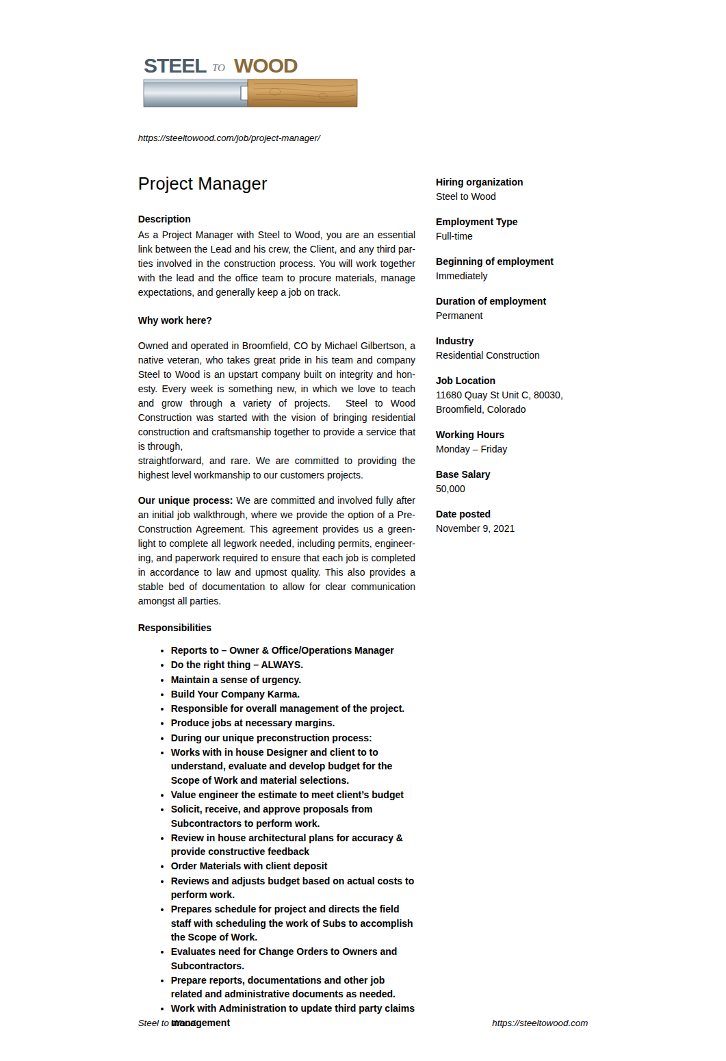STEEL TO WOOD
https://steeltowood.com/job/project-manager/
Project Manager
Description
As a Project Manager with Steel to Wood, you are an essential link between the Lead and his crew, the Client, and any third parties involved in the construction process. You will work together with the lead and the office team to procure materials, manage expectations, and generally keep a job on track.
Why work here?
Owned and operated in Broomfield, CO by Michael Gilbertson, a native veteran, who takes great pride in his team and company Steel to Wood is an upstart company built on integrity and honesty. Every week is something new, in which we love to teach and grow through a variety of projects. Steel to Wood Construction was started with the vision of bringing residential construction and craftsmanship together to provide a service that is through,
straightforward, and rare. We are committed to providing the highest level workmanship to our customers projects.
Our unique process: We are committed and involved fully after an initial job walkthrough, where we provide the option of a Pre-Construction Agreement. This agreement provides us a greenlight to complete all legwork needed, including permits, engineering, and paperwork required to ensure that each job is completed in accordance to law and upmost quality. This also provides a stable bed of documentation to allow for clear communication amongst all parties.
Responsibilities
Reports to – Owner & Office/Operations Manager
Do the right thing – ALWAYS.
Maintain a sense of urgency.
Build Your Company Karma.
Responsible for overall management of the project.
Produce jobs at necessary margins.
During our unique preconstruction process:
Works with in house Designer and client to to understand, evaluate and develop budget for the Scope of Work and material selections.
Value engineer the estimate to meet client’s budget
Solicit, receive, and approve proposals from Subcontractors to perform work.
Review in house architectural plans for accuracy & provide constructive feedback
Order Materials with client deposit
Reviews and adjusts budget based on actual costs to perform work.
Prepares schedule for project and directs the field staff with scheduling the work of Subs to accomplish the Scope of Work.
Evaluates need for Change Orders to Owners and Subcontractors.
Prepare reports, documentations and other job related and administrative documents as needed.
Work with Administration to update third party claims management
Hiring organization
Steel to Wood
Employment Type
Full-time
Beginning of employment
Immediately
Duration of employment
Permanent
Industry
Residential Construction
Job Location
11680 Quay St Unit C, 80030, Broomfield, Colorado
Working Hours
Monday – Friday
Base Salary
50,000
Date posted
November 9, 2021
Steel to Wood
https://steeltowood.com